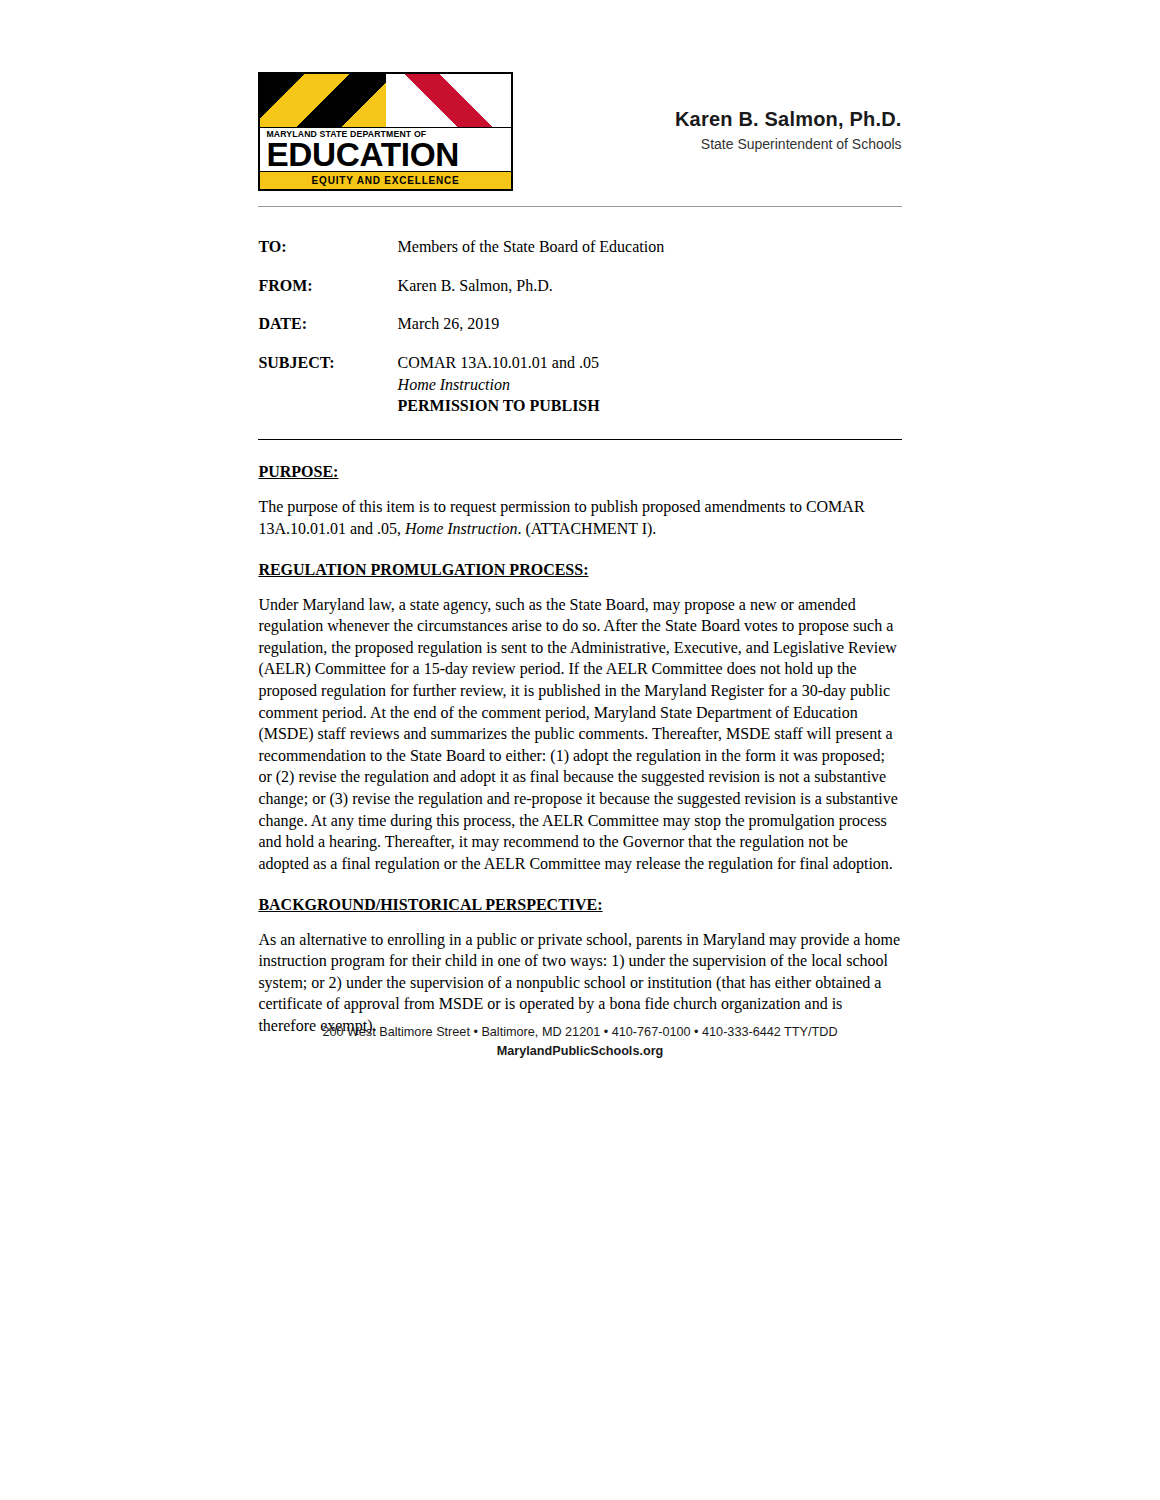MARYLAND STATE DEPARTMENT OF
EDUCATION
EQUITY AND EXCELLENCE
Karen B. Salmon, Ph.D.
State Superintendent of Schools
| TO: | Members of the State Board of Education |
| FROM: | Karen B. Salmon, Ph.D. |
| DATE: | March 26, 2019 |
| SUBJECT: | COMAR 13A.10.01.01 and .05 Home Instruction PERMISSION TO PUBLISH |
PURPOSE:
The purpose of this item is to request permission to publish proposed amendments to COMAR 13A.10.01.01 and .05, Home Instruction. (ATTACHMENT I).
REGULATION PROMULGATION PROCESS:
Under Maryland law, a state agency, such as the State Board, may propose a new or amended regulation whenever the circumstances arise to do so. After the State Board votes to propose such a regulation, the proposed regulation is sent to the Administrative, Executive, and Legislative Review (AELR) Committee for a 15-day review period. If the AELR Committee does not hold up the proposed regulation for further review, it is published in the Maryland Register for a 30-day public comment period. At the end of the comment period, Maryland State Department of Education (MSDE) staff reviews and summarizes the public comments. Thereafter, MSDE staff will present a recommendation to the State Board to either: (1) adopt the regulation in the form it was proposed; or (2) revise the regulation and adopt it as final because the suggested revision is not a substantive change; or (3) revise the regulation and re-propose it because the suggested revision is a substantive change. At any time during this process, the AELR Committee may stop the promulgation process and hold a hearing. Thereafter, it may recommend to the Governor that the regulation not be adopted as a final regulation or the AELR Committee may release the regulation for final adoption.
BACKGROUND/HISTORICAL PERSPECTIVE:
As an alternative to enrolling in a public or private school, parents in Maryland may provide a home instruction program for their child in one of two ways: 1) under the supervision of the local school system; or 2) under the supervision of a nonpublic school or institution (that has either obtained a certificate of approval from MSDE or is operated by a bona fide church organization and is therefore exempt).
200 West Baltimore Street • Baltimore, MD 21201 • 410-767-0100 • 410-333-6442 TTY/TDD
MarylandPublicSchools.org